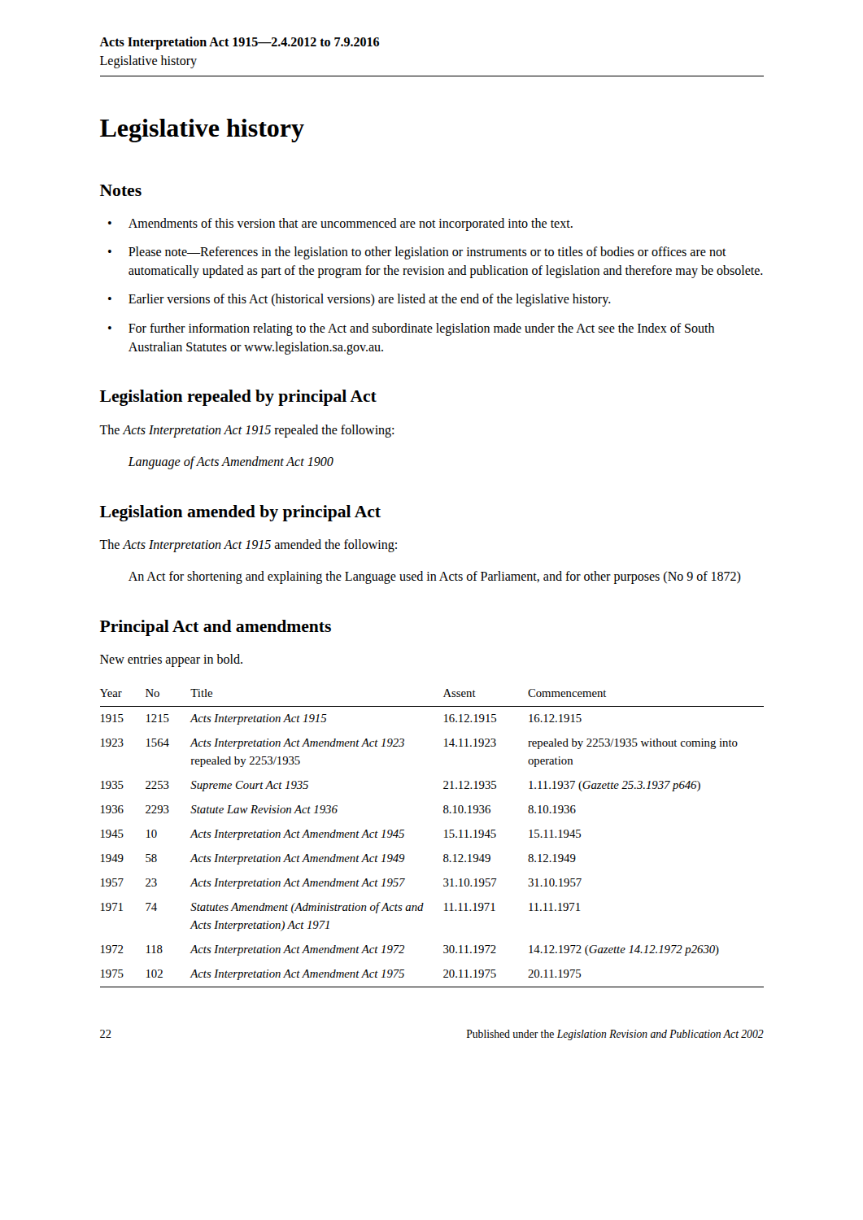Acts Interpretation Act 1915—2.4.2012 to 7.9.2016
Legislative history
Legislative history
Notes
Amendments of this version that are uncommenced are not incorporated into the text.
Please note—References in the legislation to other legislation or instruments or to titles of bodies or offices are not automatically updated as part of the program for the revision and publication of legislation and therefore may be obsolete.
Earlier versions of this Act (historical versions) are listed at the end of the legislative history.
For further information relating to the Act and subordinate legislation made under the Act see the Index of South Australian Statutes or www.legislation.sa.gov.au.
Legislation repealed by principal Act
The Acts Interpretation Act 1915 repealed the following:
Language of Acts Amendment Act 1900
Legislation amended by principal Act
The Acts Interpretation Act 1915 amended the following:
An Act for shortening and explaining the Language used in Acts of Parliament, and for other purposes (No 9 of 1872)
Principal Act and amendments
New entries appear in bold.
| Year | No | Title | Assent | Commencement |
| --- | --- | --- | --- | --- |
| 1915 | 1215 | Acts Interpretation Act 1915 | 16.12.1915 | 16.12.1915 |
| 1923 | 1564 | Acts Interpretation Act Amendment Act 1923 repealed by 2253/1935 | 14.11.1923 | repealed by 2253/1935 without coming into operation |
| 1935 | 2253 | Supreme Court Act 1935 | 21.12.1935 | 1.11.1937 ( Gazette 25.3.1937 p646 ) |
| 1936 | 2293 | Statute Law Revision Act 1936 | 8.10.1936 | 8.10.1936 |
| 1945 | 10 | Acts Interpretation Act Amendment Act 1945 | 15.11.1945 | 15.11.1945 |
| 1949 | 58 | Acts Interpretation Act Amendment Act 1949 | 8.12.1949 | 8.12.1949 |
| 1957 | 23 | Acts Interpretation Act Amendment Act 1957 | 31.10.1957 | 31.10.1957 |
| 1971 | 74 | Statutes Amendment (Administration of Acts and Acts Interpretation) Act 1971 | 11.11.1971 | 11.11.1971 |
| 1972 | 118 | Acts Interpretation Act Amendment Act 1972 | 30.11.1972 | 14.12.1972 ( Gazette 14.12.1972 p2630 ) |
| 1975 | 102 | Acts Interpretation Act Amendment Act 1975 | 20.11.1975 | 20.11.1975 |
22 Published under the Legislation Revision and Publication Act 2002